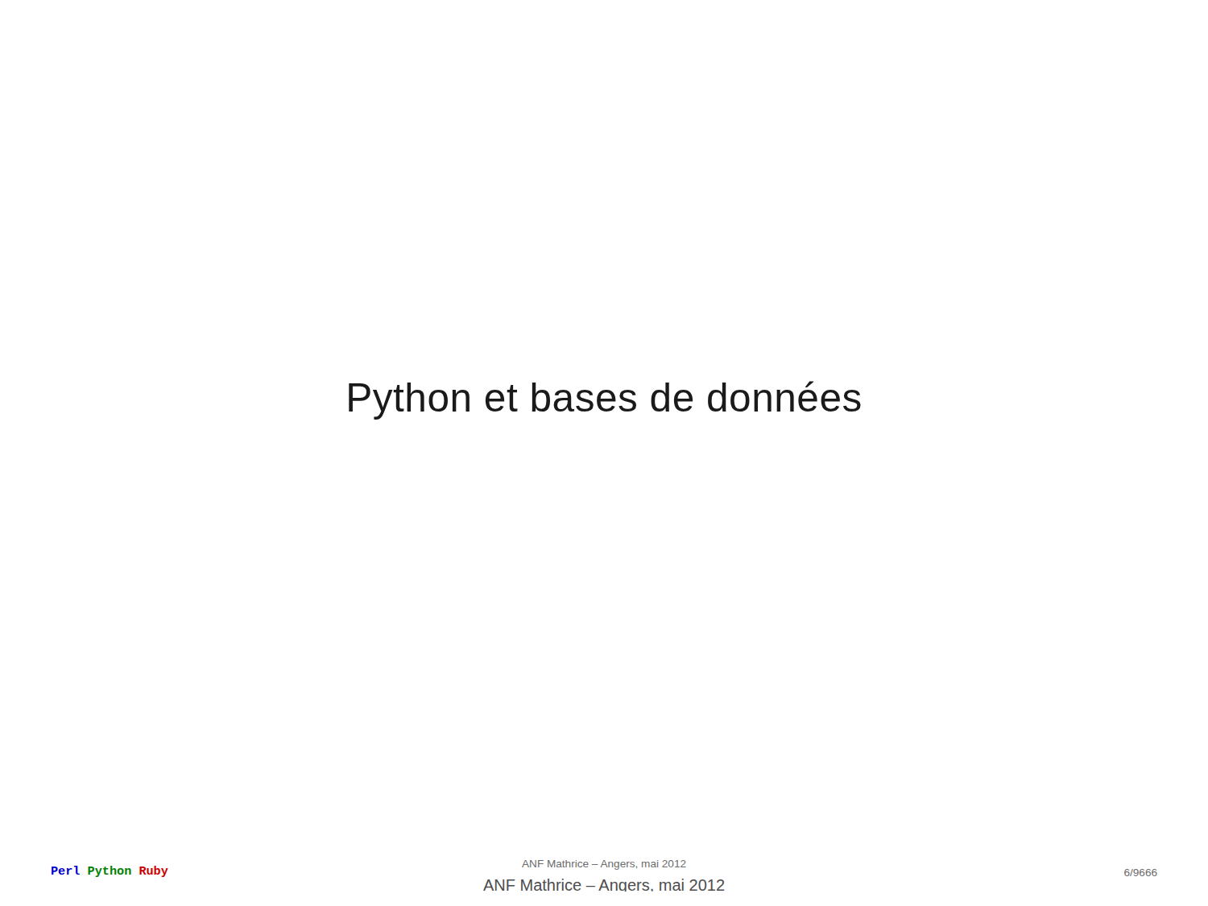Python et bases de données
Perl Python Ruby
ANF Mathrice – Angers, mai 2012 ANF Mathrice – Angers, mai 2012
6/9666